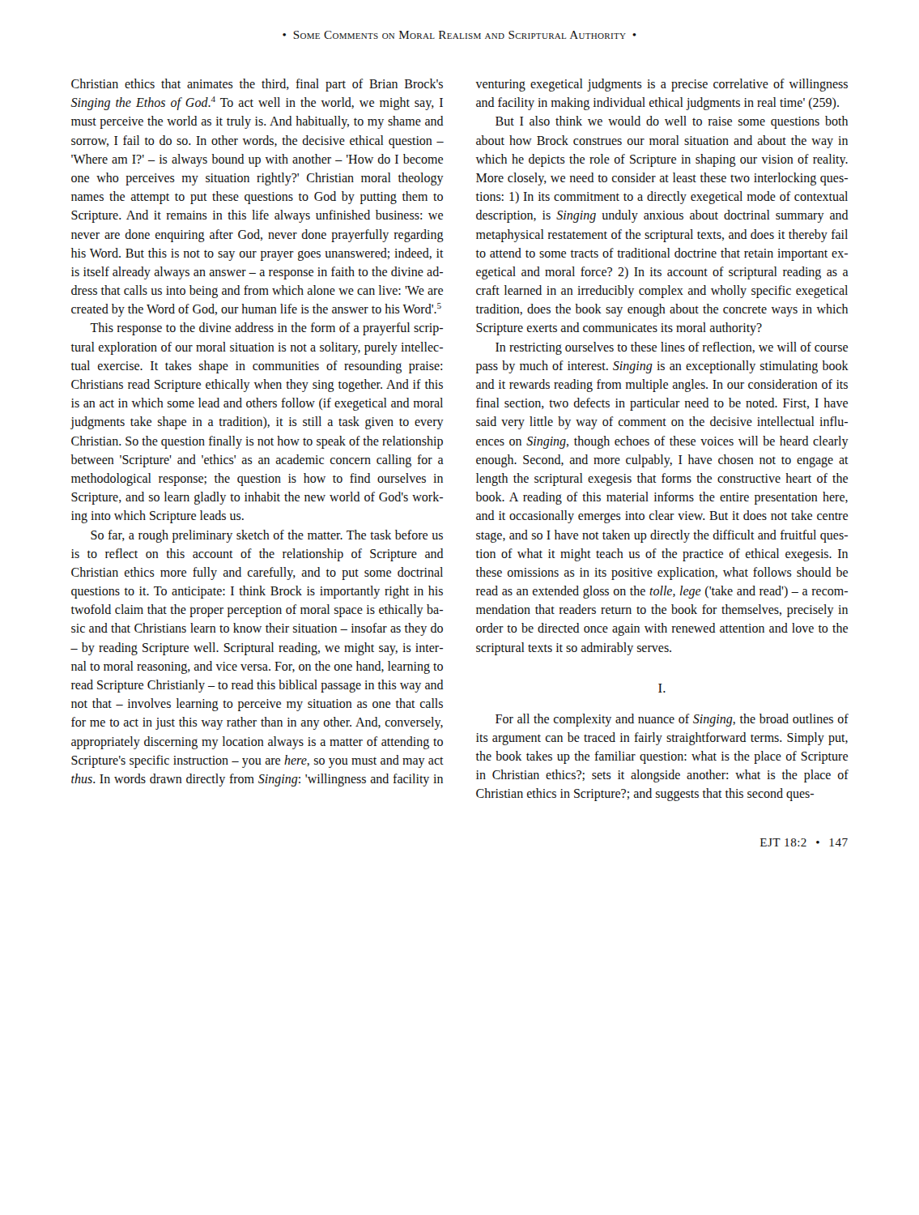•Some Comments on Moral Realism and Scriptural Authority•
Christian ethics that animates the third, final part of Brian Brock's Singing the Ethos of God.4 To act well in the world, we might say, I must perceive the world as it truly is. And habitually, to my shame and sorrow, I fail to do so. In other words, the decisive ethical question – 'Where am I?' – is always bound up with another – 'How do I become one who perceives my situation rightly?' Christian moral theology names the attempt to put these questions to God by putting them to Scripture. And it remains in this life always unfinished business: we never are done enquiring after God, never done prayerfully regarding his Word. But this is not to say our prayer goes unanswered; indeed, it is itself already always an answer – a response in faith to the divine address that calls us into being and from which alone we can live: 'We are created by the Word of God, our human life is the answer to his Word'.5
This response to the divine address in the form of a prayerful scriptural exploration of our moral situation is not a solitary, purely intellectual exercise. It takes shape in communities of resounding praise: Christians read Scripture ethically when they sing together. And if this is an act in which some lead and others follow (if exegetical and moral judgments take shape in a tradition), it is still a task given to every Christian. So the question finally is not how to speak of the relationship between 'Scripture' and 'ethics' as an academic concern calling for a methodological response; the question is how to find ourselves in Scripture, and so learn gladly to inhabit the new world of God's working into which Scripture leads us.
So far, a rough preliminary sketch of the matter. The task before us is to reflect on this account of the relationship of Scripture and Christian ethics more fully and carefully, and to put some doctrinal questions to it. To anticipate: I think Brock is importantly right in his twofold claim that the proper perception of moral space is ethically basic and that Christians learn to know their situation – insofar as they do – by reading Scripture well. Scriptural reading, we might say, is internal to moral reasoning, and vice versa. For, on the one hand, learning to read Scripture Christianly – to read this biblical passage in this way and not that – involves learning to perceive my situation as one that calls for me to act in just this way rather than in any other. And, conversely, appropriately discerning my location always is a matter of attending to Scripture's specific instruction – you are here, so you must and may act thus. In words drawn directly from Singing: 'willingness and facility in venturing exegetical judgments is a precise correlative of willingness and facility in making individual ethical judgments in real time' (259).
But I also think we would do well to raise some questions both about how Brock construes our moral situation and about the way in which he depicts the role of Scripture in shaping our vision of reality. More closely, we need to consider at least these two interlocking questions: 1) In its commitment to a directly exegetical mode of contextual description, is Singing unduly anxious about doctrinal summary and metaphysical restatement of the scriptural texts, and does it thereby fail to attend to some tracts of traditional doctrine that retain important exegetical and moral force? 2) In its account of scriptural reading as a craft learned in an irreducibly complex and wholly specific exegetical tradition, does the book say enough about the concrete ways in which Scripture exerts and communicates its moral authority?
In restricting ourselves to these lines of reflection, we will of course pass by much of interest. Singing is an exceptionally stimulating book and it rewards reading from multiple angles. In our consideration of its final section, two defects in particular need to be noted. First, I have said very little by way of comment on the decisive intellectual influences on Singing, though echoes of these voices will be heard clearly enough. Second, and more culpably, I have chosen not to engage at length the scriptural exegesis that forms the constructive heart of the book. A reading of this material informs the entire presentation here, and it occasionally emerges into clear view. But it does not take centre stage, and so I have not taken up directly the difficult and fruitful question of what it might teach us of the practice of ethical exegesis. In these omissions as in its positive explication, what follows should be read as an extended gloss on the tolle, lege ('take and read') – a recommendation that readers return to the book for themselves, precisely in order to be directed once again with renewed attention and love to the scriptural texts it so admirably serves.
I.
For all the complexity and nuance of Singing, the broad outlines of its argument can be traced in fairly straightforward terms. Simply put, the book takes up the familiar question: what is the place of Scripture in Christian ethics?; sets it alongside another: what is the place of Christian ethics in Scripture?; and suggests that this second ques-
EJT 18:2 • 147